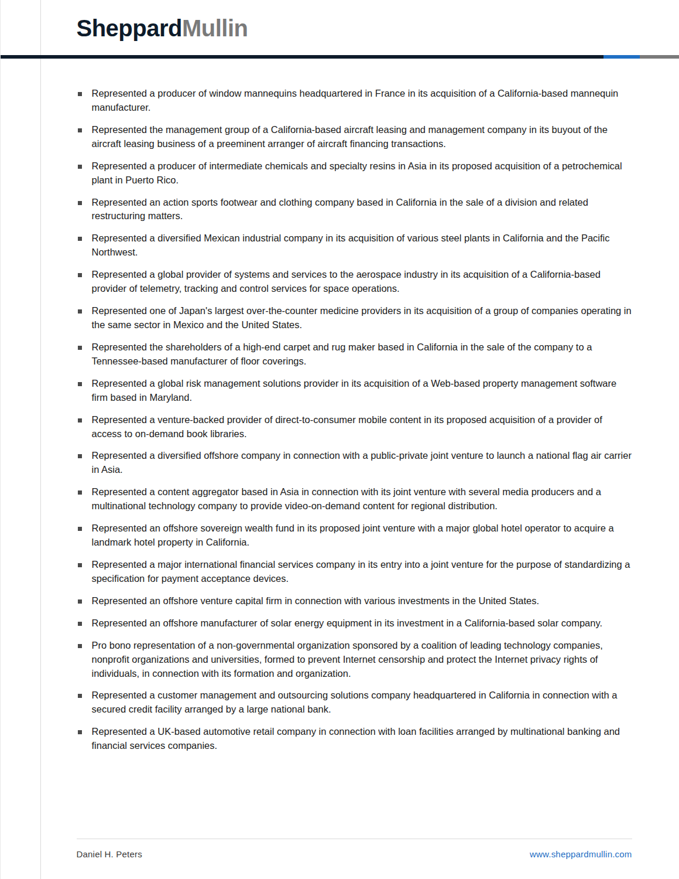Sheppard Mullin
Represented a producer of window mannequins headquartered in France in its acquisition of a California-based mannequin manufacturer.
Represented the management group of a California-based aircraft leasing and management company in its buyout of the aircraft leasing business of a preeminent arranger of aircraft financing transactions.
Represented a producer of intermediate chemicals and specialty resins in Asia in its proposed acquisition of a petrochemical plant in Puerto Rico.
Represented an action sports footwear and clothing company based in California in the sale of a division and related restructuring matters.
Represented a diversified Mexican industrial company in its acquisition of various steel plants in California and the Pacific Northwest.
Represented a global provider of systems and services to the aerospace industry in its acquisition of a California-based provider of telemetry, tracking and control services for space operations.
Represented one of Japan's largest over-the-counter medicine providers in its acquisition of a group of companies operating in the same sector in Mexico and the United States.
Represented the shareholders of a high-end carpet and rug maker based in California in the sale of the company to a Tennessee-based manufacturer of floor coverings.
Represented a global risk management solutions provider in its acquisition of a Web-based property management software firm based in Maryland.
Represented a venture-backed provider of direct-to-consumer mobile content in its proposed acquisition of a provider of access to on-demand book libraries.
Represented a diversified offshore company in connection with a public-private joint venture to launch a national flag air carrier in Asia.
Represented a content aggregator based in Asia in connection with its joint venture with several media producers and a multinational technology company to provide video-on-demand content for regional distribution.
Represented an offshore sovereign wealth fund in its proposed joint venture with a major global hotel operator to acquire a landmark hotel property in California.
Represented a major international financial services company in its entry into a joint venture for the purpose of standardizing a specification for payment acceptance devices.
Represented an offshore venture capital firm in connection with various investments in the United States.
Represented an offshore manufacturer of solar energy equipment in its investment in a California-based solar company.
Pro bono representation of a non-governmental organization sponsored by a coalition of leading technology companies, nonprofit organizations and universities, formed to prevent Internet censorship and protect the Internet privacy rights of individuals, in connection with its formation and organization.
Represented a customer management and outsourcing solutions company headquartered in California in connection with a secured credit facility arranged by a large national bank.
Represented a UK-based automotive retail company in connection with loan facilities arranged by multinational banking and financial services companies.
Daniel H. Peters
www.sheppardmullin.com